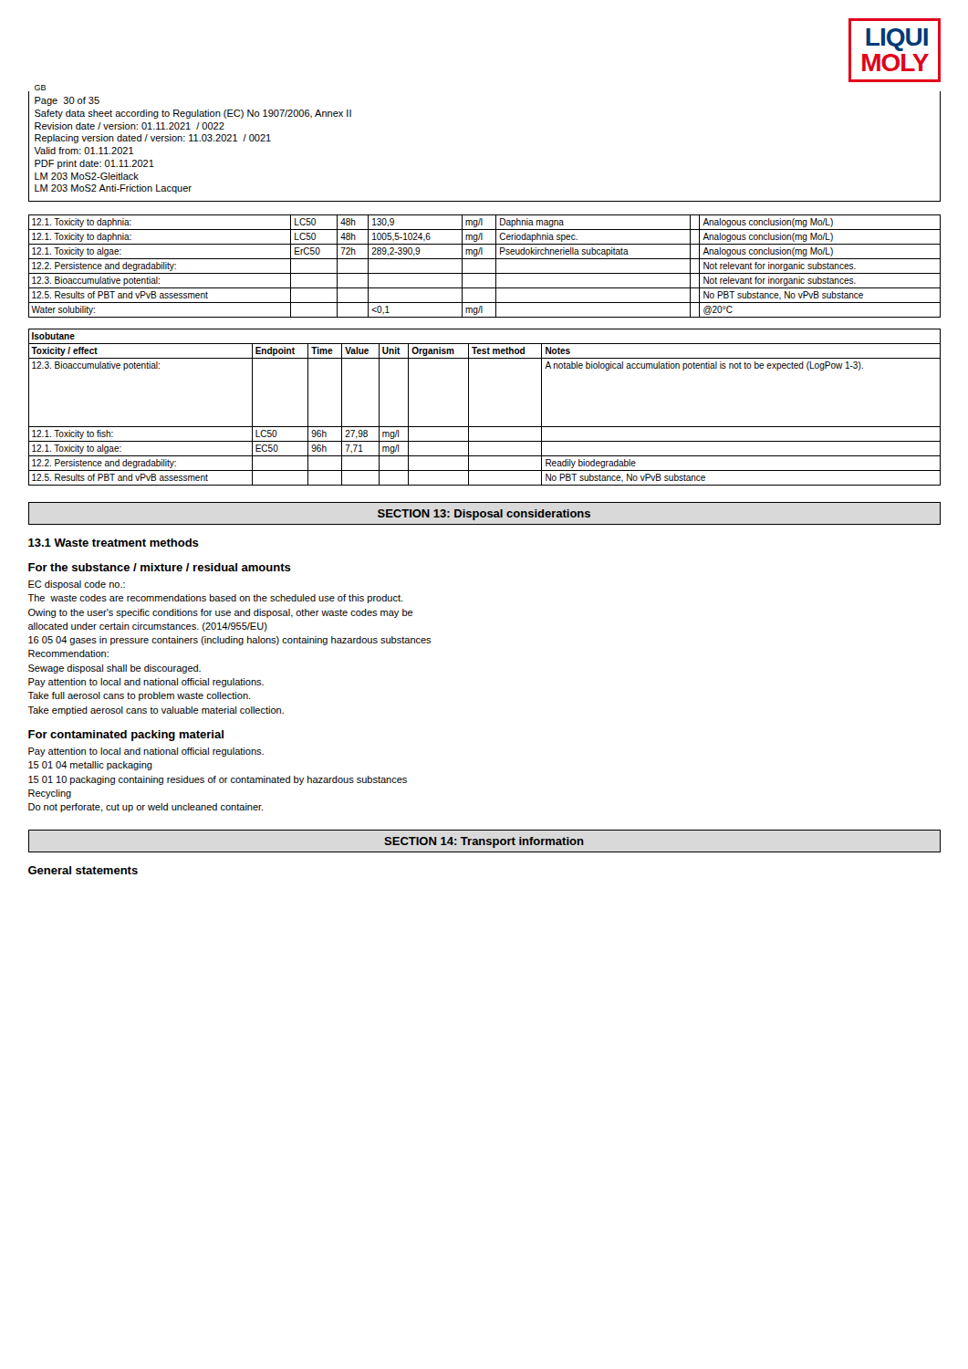LIQUI
MOLY
GB
Page 30 of 35
Safety data sheet according to Regulation (EC) No 1907/2006, Annex II
Revision date / version: 01.11.2021 / 0022
Replacing version dated / version: 11.03.2021 / 0021
Valid from: 01.11.2021
PDF print date: 01.11.2021
LM 203 MoS2-Gleitlack
LM 203 MoS2 Anti-Friction Lacquer
| 12.1. Toxicity to daphnia: | LC50 | 48h | 130,9 | mg/l | Daphnia magna | | Analogous conclusion(mg Mo/L) |
| 12.1. Toxicity to daphnia: | LC50 | 48h | 1005,5-1024,6 | mg/l | Ceriodaphnia spec. | | Analogous conclusion(mg Mo/L) |
| 12.1. Toxicity to algae: | ErC50 | 72h | 289,2-390,9 | mg/l | Pseudokirchneriella subcapitata | | Analogous conclusion(mg Mo/L) |
| 12.2. Persistence and degradability: | | | | | | | Not relevant for inorganic substances. |
| 12.3. Bioaccumulative potential: | | | | | | | Not relevant for inorganic substances. |
| 12.5. Results of PBT and vPvB assessment | | | | | | | No PBT substance, No vPvB substance |
| Water solubility: | | | <0,1 | mg/l | | | @20°C |
| Isobutane |
| Toxicity / effect | Endpoint | Time | Value | Unit | Organism | Test method | Notes |
| 12.3. Bioaccumulative potential: | | | | | | | A notable biological accumulation potential is not to be expected (LogPow 1-3). |
| 12.1. Toxicity to fish: | LC50 | 96h | 27,98 | mg/l | | | |
| 12.1. Toxicity to algae: | EC50 | 96h | 7,71 | mg/l | | | |
| 12.2. Persistence and degradability: | | | | | | | Readily biodegradable |
| 12.5. Results of PBT and vPvB assessment | | | | | | | No PBT substance, No vPvB substance |
SECTION 13: Disposal considerations
13.1 Waste treatment methods
For the substance / mixture / residual amounts
EC disposal code no.:
The waste codes are recommendations based on the scheduled use of this product.
Owing to the user's specific conditions for use and disposal, other waste codes may be
allocated under certain circumstances. (2014/955/EU)
16 05 04 gases in pressure containers (including halons) containing hazardous substances
Recommendation:
Sewage disposal shall be discouraged.
Pay attention to local and national official regulations.
Take full aerosol cans to problem waste collection.
Take emptied aerosol cans to valuable material collection.
For contaminated packing material
Pay attention to local and national official regulations.
15 01 04 metallic packaging
15 01 10 packaging containing residues of or contaminated by hazardous substances
Recycling
Do not perforate, cut up or weld uncleaned container.
SECTION 14: Transport information
General statements